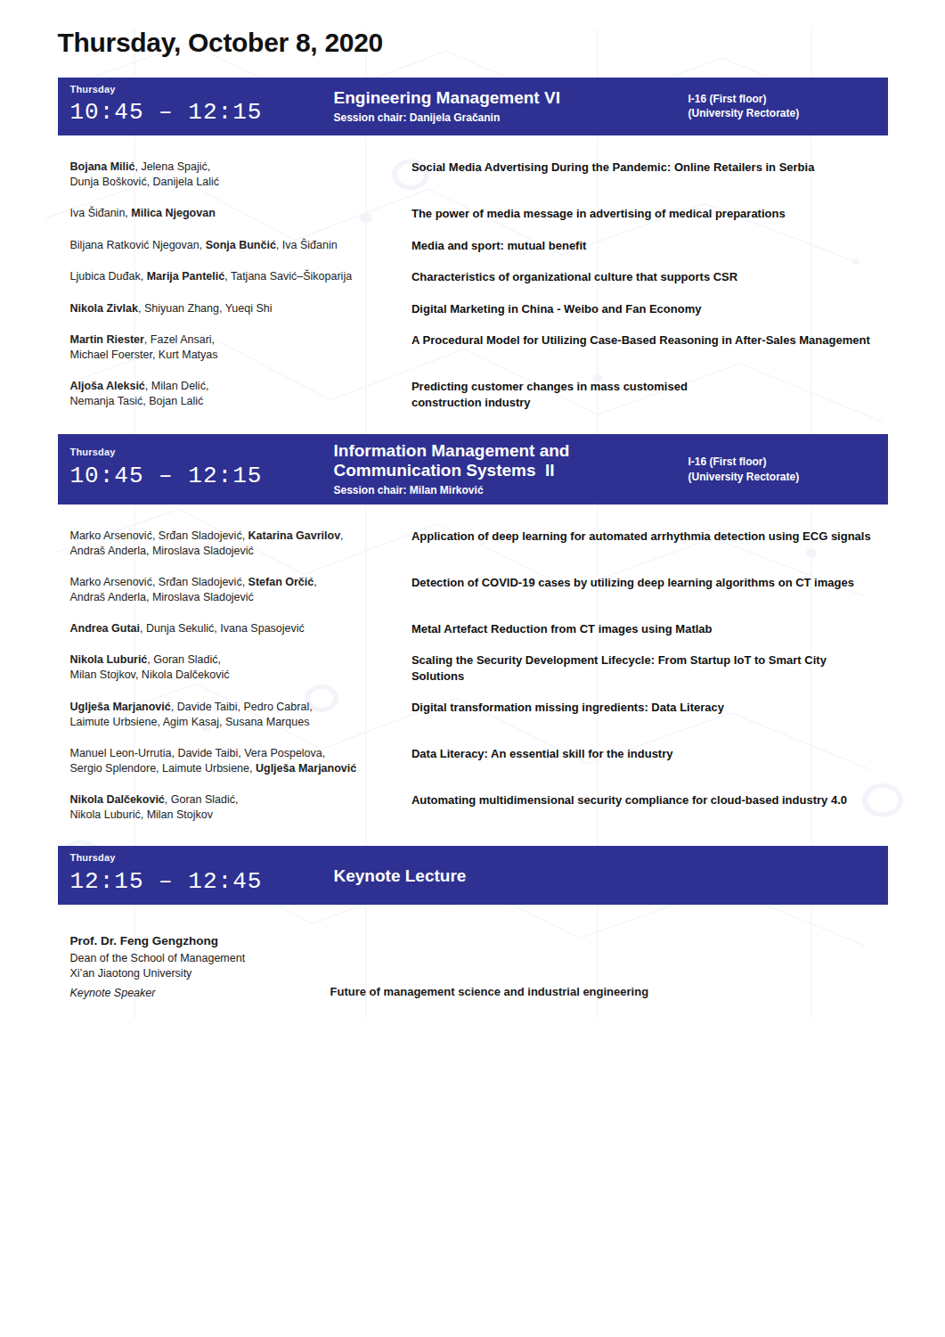Thursday, October 8, 2020
Thursday 10:45 – 12:15
Engineering Management VI Session chair: Danijela Gračanin
I-16 (First floor)
(University Rectorate)
| Bojana Milić , Jelena Spajić, Dunja Bošković, Danijela Lalić | Social Media Advertising During the Pandemic: Online Retailers in Serbia |
| Iva Šiđanin, Milica Njegovan | The power of media message in advertising of medical preparations |
| Biljana Ratković Njegovan, Sonja Bunčić , Iva Šiđanin | Media and sport: mutual benefit |
| Ljubica Duđak, Marija Pantelić , Tatjana Savić–Šikoparija | Characteristics of organizational culture that supports CSR |
| Nikola Zivlak , Shiyuan Zhang, Yueqi Shi | Digital Marketing in China - Weibo and Fan Economy |
| Martin Riester , Fazel Ansari, Michael Foerster, Kurt Matyas | A Procedural Model for Utilizing Case-Based Reasoning in After-Sales Management |
| Aljoša Aleksić , Milan Delić, Nemanja Tasić, Bojan Lalić | Predicting customer changes in mass customised construction industry |
Thursday 10:45 – 12:15
Information Management and
Communication Systems II Session chair: Milan Mirković
I-16 (First floor)
(University Rectorate)
| Marko Arsenović, Srđan Sladojević, Katarina Gavrilov , Andraš Anderla, Miroslava Sladojević | Application of deep learning for automated arrhythmia detection using ECG signals |
| Marko Arsenović, Srđan Sladojević, Stefan Orčić , Andraš Anderla, Miroslava Sladojević | Detection of COVID-19 cases by utilizing deep learning algorithms on CT images |
| Andrea Gutai , Dunja Sekulić, Ivana Spasojević | Metal Artefact Reduction from CT images using Matlab |
| Nikola Luburić , Goran Sladić, Milan Stojkov, Nikola Dalčeković | Scaling the Security Development Lifecycle: From Startup IoT to Smart City Solutions |
| Uglješa Marjanović , Davide Taibi, Pedro Cabral, Laimute Urbsiene, Agim Kasaj, Susana Marques | Digital transformation missing ingredients: Data Literacy |
| Manuel Leon-Urrutia, Davide Taibi, Vera Pospelova, Sergio Splendore, Laimute Urbsiene, Uglješa Marjanović | Data Literacy: An essential skill for the industry |
| Nikola Dalčeković , Goran Sladić, Nikola Luburić, Milan Stojkov | Automating multidimensional security compliance for cloud-based industry 4.0 |
Thursday 12:15 – 12:45
Keynote Lecture
Prof. Dr. Feng Gengzhong
Dean of the School of Management
Xi’an Jiaotong University
Keynote Speaker
Future of management science and industrial engineering